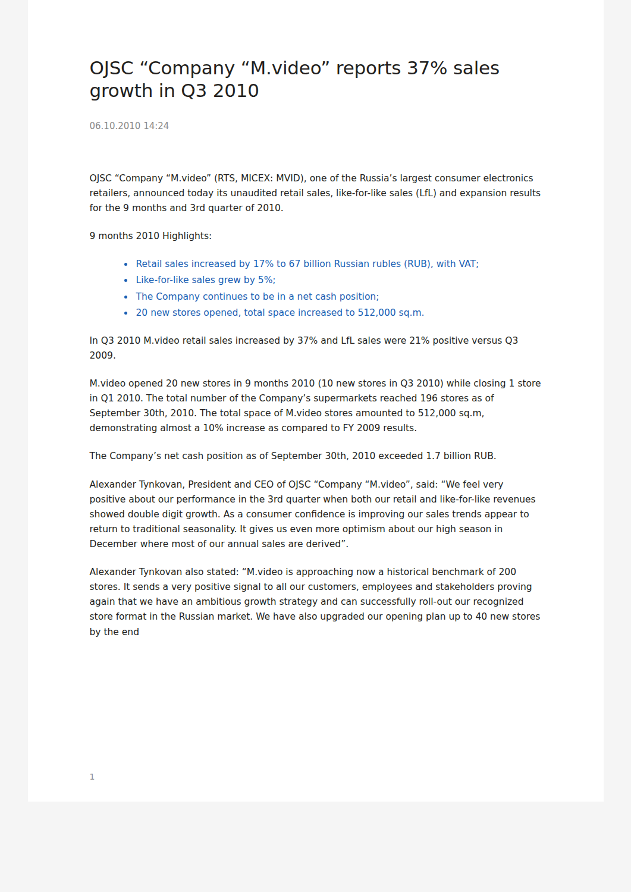OJSC “Company “M.video” reports 37% sales growth in Q3 2010
06.10.2010 14:24
OJSC “Company “M.video” (RTS, MICEX: MVID), one of the Russia’s largest consumer electronics retailers, announced today its unaudited retail sales, like-for-like sales (LfL) and expansion results for the 9 months and 3rd quarter of 2010.
9 months 2010 Highlights:
Retail sales increased by 17% to 67 billion Russian rubles (RUB), with VAT;
Like-for-like sales grew by 5%;
The Company continues to be in a net cash position;
20 new stores opened, total space increased to 512,000 sq.m.
In Q3 2010 M.video retail sales increased by 37% and LfL sales were 21% positive versus Q3 2009.
M.video opened 20 new stores in 9 months 2010 (10 new stores in Q3 2010) while closing 1 store in Q1 2010. The total number of the Company’s supermarkets reached 196 stores as of September 30th, 2010. The total space of M.video stores amounted to 512,000 sq.m, demonstrating almost a 10% increase as compared to FY 2009 results.
The Company’s net cash position as of September 30th, 2010 exceeded 1.7 billion RUB.
Alexander Tynkovan, President and CEO of OJSC “Company “M.video”, said: “We feel very positive about our performance in the 3rd quarter when both our retail and like-for-like revenues showed double digit growth. As a consumer confidence is improving our sales trends appear to return to traditional seasonality. It gives us even more optimism about our high season in December where most of our annual sales are derived”.
Alexander Tynkovan also stated: “M.video is approaching now a historical benchmark of 200 stores. It sends a very positive signal to all our customers, employees and stakeholders proving again that we have an ambitious growth strategy and can successfully roll-out our recognized store format in the Russian market. We have also upgraded our opening plan up to 40 new stores by the end
1